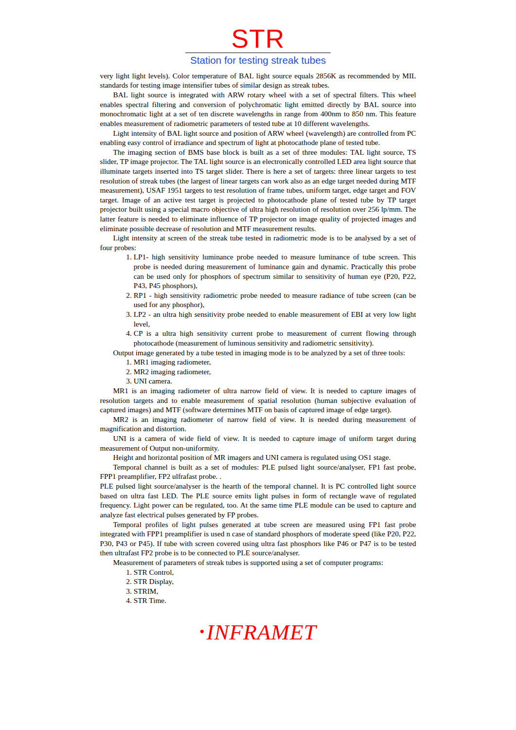STR
Station for testing streak tubes
very light light levels). Color temperature of BAL light source equals 2856K as recommended by MIL standards for testing image intensifier tubes of similar design as streak tubes.
BAL light source is integrated with ARW rotary wheel with a set of spectral filters. This wheel enables spectral filtering and conversion of polychromatic light emitted directly by BAL source into monochromatic light at a set of ten discrete wavelengths in range from 400nm to 850 nm. This feature enables measurement of radiometric parameters of tested tube at 10 different wavelengths.
Light intensity of BAL light source and position of ARW wheel (wavelength) are controlled from PC enabling easy control of irradiance and spectrum of light at photocathode plane of tested tube.
The imaging section of BMS base block is built as a set of three modules: TAL light source, TS slider, TP image projector. The TAL light source is an electronically controlled LED area light source that illuminate targets inserted into TS target slider. There is here a set of targets: three linear targets to test resolution of streak tubes (the largest of linear targets can work also as an edge target needed during MTF measurement), USAF 1951 targets to test resolution of frame tubes, uniform target, edge target and FOV target. Image of an active test target is projected to photocathode plane of tested tube by TP target projector built using a special macro objective of ultra high resolution of resolution over 256 lp/mm. The latter feature is needed to eliminate influence of TP projector on image quality of projected images and eliminate possible decrease of resolution and MTF measurement results.
Light intensity at screen of the streak tube tested in radiometric mode is to be analysed by a set of four probes:
LP1- high sensitivity luminance probe needed to measure luminance of tube screen. This probe is needed during measurement of luminance gain and dynamic. Practically this probe can be used only for phosphors of spectrum similar to sensitivity of human eye (P20, P22, P43, P45 phosphors),
RP1 - high sensitivity radiometric probe needed to measure radiance of tube screen (can be used for any phosphor),
LP2 - an ultra high sensitivity probe needed to enable measurement of EBI at very low light level,
CP is a ultra high sensitivity current probe to measurement of current flowing through photocathode (measurement of luminous sensitivity and radiometric sensitivity).
Output image generated by a tube tested in imaging mode is to be analyzed by a set of three tools:
MR1 imaging radiometer,
MR2 imaging radiometer,
UNI camera.
MR1 is an imaging radiometer of ultra narrow field of view. It is needed to capture images of resolution targets and to enable measurement of spatial resolution (human subjective evaluation of captured images) and MTF (software determines MTF on basis of captured image of edge target).
MR2 is an imaging radiometer of narrow field of view. It is needed during measurement of magnification and distortion.
UNI is a camera of wide field of view. It is needed to capture image of uniform target during measurement of Output non-uniformity.
Height and horizontal position of MR imagers and UNI camera is regulated using OS1 stage.
Temporal channel is built as a set of modules: PLE pulsed light source/analyser, FP1 fast probe, FPP1 preamplifier, FP2 ulfrafast probe. .
PLE pulsed light source/analyser is the hearth of the temporal channel. It is PC controlled light source based on ultra fast LED. The PLE source emits light pulses in form of rectangle wave of regulated frequency. Light power can be regulated, too. At the same time PLE module can be used to capture and analyze fast electrical pulses generated by FP probes.
Temporal profiles of light pulses generated at tube screen are measured using FP1 fast probe integrated with FPP1 preamplifier is used n case of standard phosphors of moderate speed (like P20, P22, P30, P43 or P45). If tube with screen covered using ultra fast phosphors like P46 or P47 is to be tested then ultrafast FP2 probe is to be connected to PLE source/analyser.
Measurement of parameters of streak tubes is supported using a set of computer programs:
STR Control,
STR Display,
STRIM,
STR Time.
• INFRAMET